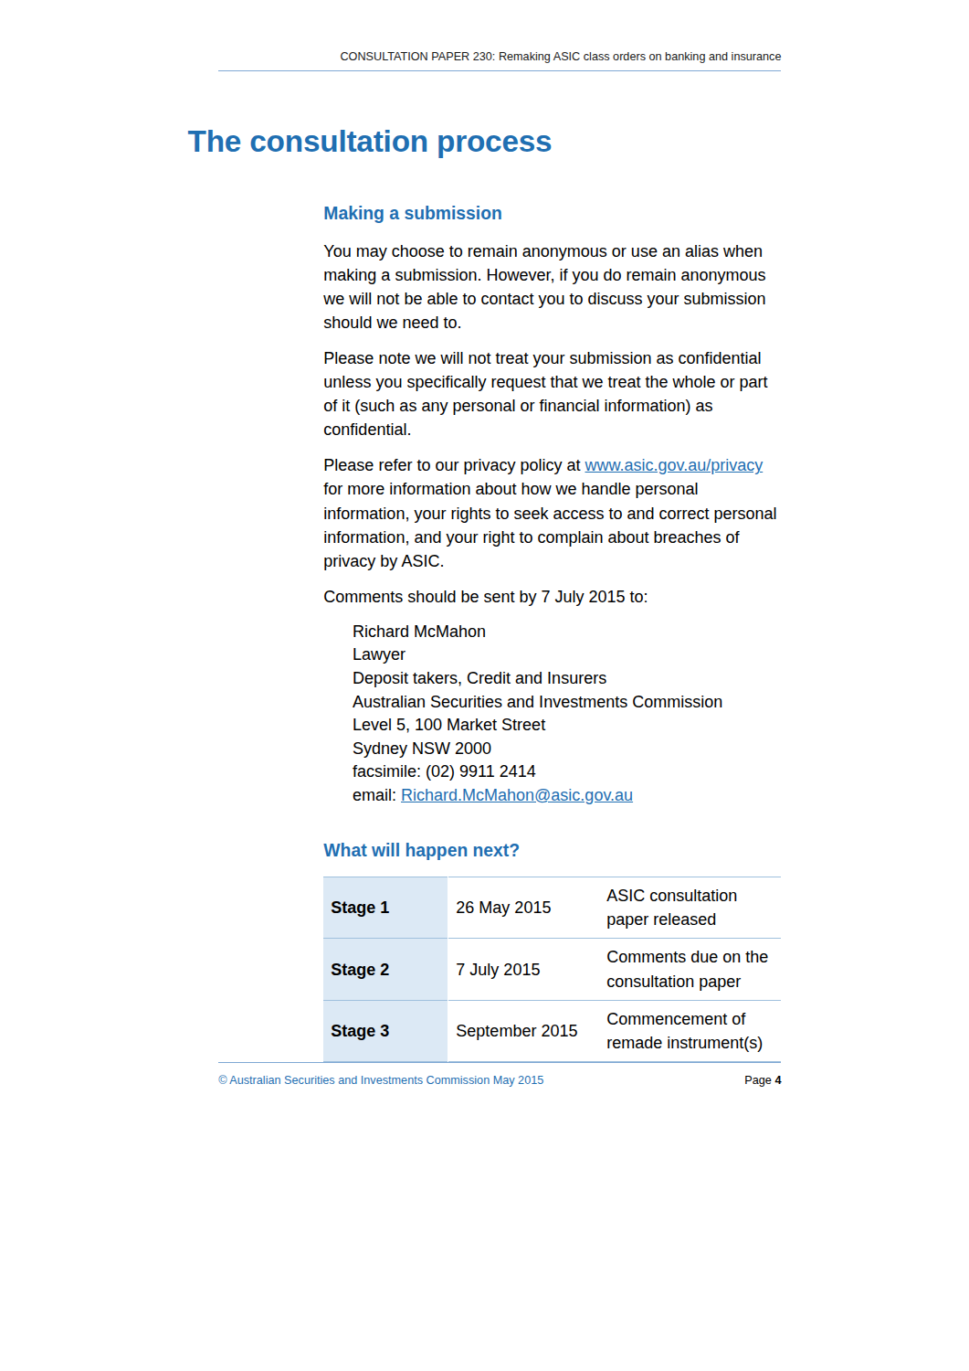CONSULTATION PAPER 230: Remaking ASIC class orders on banking and insurance
The consultation process
Making a submission
You may choose to remain anonymous or use an alias when making a submission. However, if you do remain anonymous we will not be able to contact you to discuss your submission should we need to.
Please note we will not treat your submission as confidential unless you specifically request that we treat the whole or part of it (such as any personal or financial information) as confidential.
Please refer to our privacy policy at www.asic.gov.au/privacy for more information about how we handle personal information, your rights to seek access to and correct personal information, and your right to complain about breaches of privacy by ASIC.
Comments should be sent by 7 July 2015 to:
Richard McMahon
Lawyer
Deposit takers, Credit and Insurers
Australian Securities and Investments Commission
Level 5, 100 Market Street
Sydney NSW 2000
facsimile: (02) 9911 2414
email: Richard.McMahon@asic.gov.au
What will happen next?
| Stage 1 | 26 May 2015 | ASIC consultation paper released |
| Stage 2 | 7 July 2015 | Comments due on the consultation paper |
| Stage 3 | September 2015 | Commencement of remade instrument(s) |
© Australian Securities and Investments Commission May 2015
Page 4